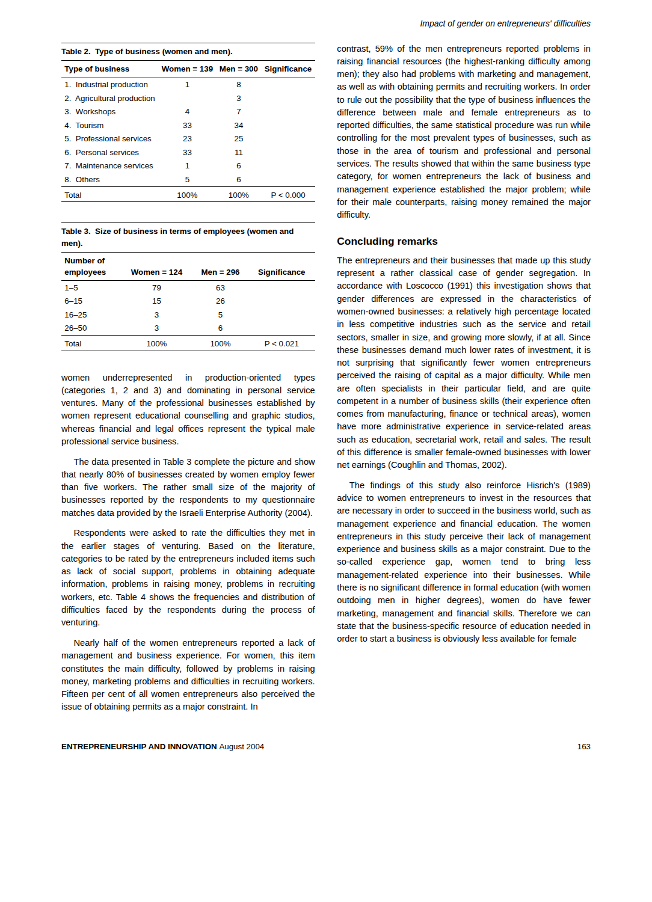Impact of gender on entrepreneurs' difficulties
Table 2. Type of business (women and men).
| Type of business | Women = 139 | Men = 300 | Significance |
| --- | --- | --- | --- |
| 1. Industrial production | 1 | 8 | |
| 2. Agricultural production | | 3 | |
| 3. Workshops | 4 | 7 | |
| 4. Tourism | 33 | 34 | |
| 5. Professional services | 23 | 25 | |
| 6. Personal services | 33 | 11 | |
| 7. Maintenance services | 1 | 6 | |
| 8. Others | 5 | 6 | |
| Total | 100% | 100% | P < 0.000 |
Table 3. Size of business in terms of employees (women and men).
| Number of employees | Women = 124 | Men = 296 | Significance |
| --- | --- | --- | --- |
| 1–5 | 79 | 63 | |
| 6–15 | 15 | 26 | |
| 16–25 | 3 | 5 | |
| 26–50 | 3 | 6 | |
| Total | 100% | 100% | P < 0.021 |
women underrepresented in production-oriented types (categories 1, 2 and 3) and dominating in personal service ventures. Many of the professional businesses established by women represent educational counselling and graphic studios, whereas financial and legal offices represent the typical male professional service business.
The data presented in Table 3 complete the picture and show that nearly 80% of businesses created by women employ fewer than five workers. The rather small size of the majority of businesses reported by the respondents to my questionnaire matches data provided by the Israeli Enterprise Authority (2004).
Respondents were asked to rate the difficulties they met in the earlier stages of venturing. Based on the literature, categories to be rated by the entrepreneurs included items such as lack of social support, problems in obtaining adequate information, problems in raising money, problems in recruiting workers, etc. Table 4 shows the frequencies and distribution of difficulties faced by the respondents during the process of venturing.
Nearly half of the women entrepreneurs reported a lack of management and business experience. For women, this item constitutes the main difficulty, followed by problems in raising money, marketing problems and difficulties in recruiting workers. Fifteen per cent of all women entrepreneurs also perceived the issue of obtaining permits as a major constraint. In
contrast, 59% of the men entrepreneurs reported problems in raising financial resources (the highest-ranking difficulty among men); they also had problems with marketing and management, as well as with obtaining permits and recruiting workers. In order to rule out the possibility that the type of business influences the difference between male and female entrepreneurs as to reported difficulties, the same statistical procedure was run while controlling for the most prevalent types of businesses, such as those in the area of tourism and professional and personal services. The results showed that within the same business type category, for women entrepreneurs the lack of business and management experience established the major problem; while for their male counterparts, raising money remained the major difficulty.
Concluding remarks
The entrepreneurs and their businesses that made up this study represent a rather classical case of gender segregation. In accordance with Loscocco (1991) this investigation shows that gender differences are expressed in the characteristics of women-owned businesses: a relatively high percentage located in less competitive industries such as the service and retail sectors, smaller in size, and growing more slowly, if at all. Since these businesses demand much lower rates of investment, it is not surprising that significantly fewer women entrepreneurs perceived the raising of capital as a major difficulty. While men are often specialists in their particular field, and are quite competent in a number of business skills (their experience often comes from manufacturing, finance or technical areas), women have more administrative experience in service-related areas such as education, secretarial work, retail and sales. The result of this difference is smaller female-owned businesses with lower net earnings (Coughlin and Thomas, 2002).
The findings of this study also reinforce Hisrich's (1989) advice to women entrepreneurs to invest in the resources that are necessary in order to succeed in the business world, such as management experience and financial education. The women entrepreneurs in this study perceive their lack of management experience and business skills as a major constraint. Due to the so-called experience gap, women tend to bring less management-related experience into their businesses. While there is no significant difference in formal education (with women outdoing men in higher degrees), women do have fewer marketing, management and financial skills. Therefore we can state that the business-specific resource of education needed in order to start a business is obviously less available for female
ENTREPRENEURSHIP AND INNOVATION August 2004
163